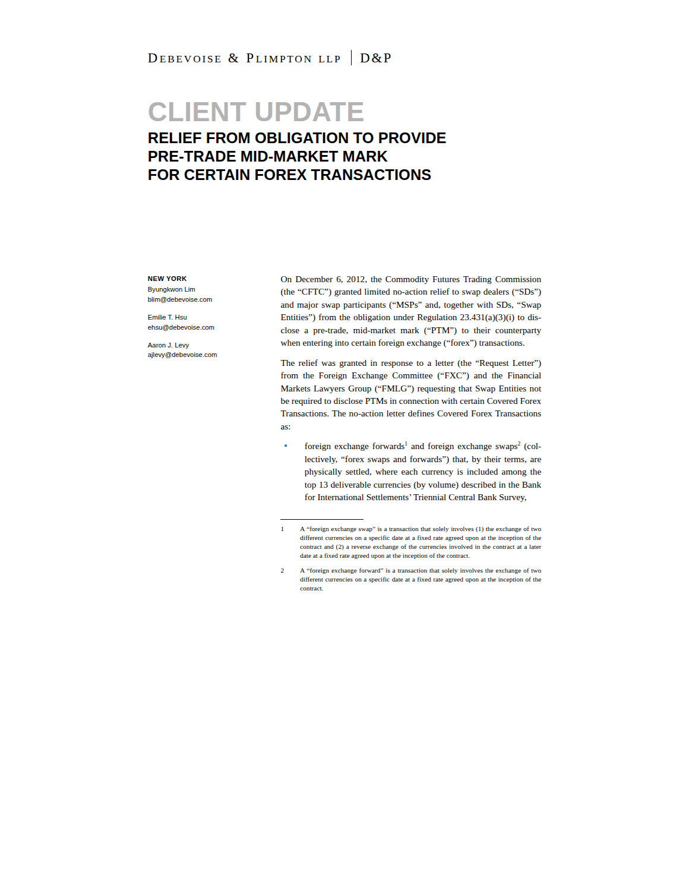DEBEVOISE & PLIMPTON LLP
D&P
CLIENT UPDATE
RELIEF FROM OBLIGATION TO PROVIDE
PRE-TRADE MID-MARKET MARK
FOR CERTAIN FOREX TRANSACTIONS
NEW YORK
Byungkwon Lim blim@debevoise.com
Emilie T. Hsu ehsu@debevoise.com
Aaron J. Levy ajlevy@debevoise.com
On December 6, 2012, the Commodity Futures Trading Commission (the “CFTC”) granted limited no-action relief to swap dealers (“SDs”) and major swap participants (“MSPs” and, together with SDs, “Swap Entities”) from the obligation under Regulation 23.431(a)(3)(i) to disclose a pre-trade, mid-market mark (“PTM”) to their counterparty when entering into certain foreign exchange (“forex”) transactions.
The relief was granted in response to a letter (the “Request Letter”) from the Foreign Exchange Committee (“FXC”) and the Financial Markets Lawyers Group (“FMLG”) requesting that Swap Entities not be required to disclose PTMs in connection with certain Covered Forex Transactions. The no-action letter defines Covered Forex Transactions as:
foreign exchange forwards1 and foreign exchange swaps2 (collectively, “forex swaps and forwards”) that, by their terms, are physically settled, where each currency is included among the top 13 deliverable currencies (by volume) described in the Bank for International Settlements’ Triennial Central Bank Survey,
1
A “foreign exchange swap” is a transaction that solely involves (1) the exchange of two different currencies on a specific date at a fixed rate agreed upon at the inception of the contract and (2) a reverse exchange of the currencies involved in the contract at a later date at a fixed rate agreed upon at the inception of the contract.
2
A “foreign exchange forward” is a transaction that solely involves the exchange of two different currencies on a specific date at a fixed rate agreed upon at the inception of the contract.